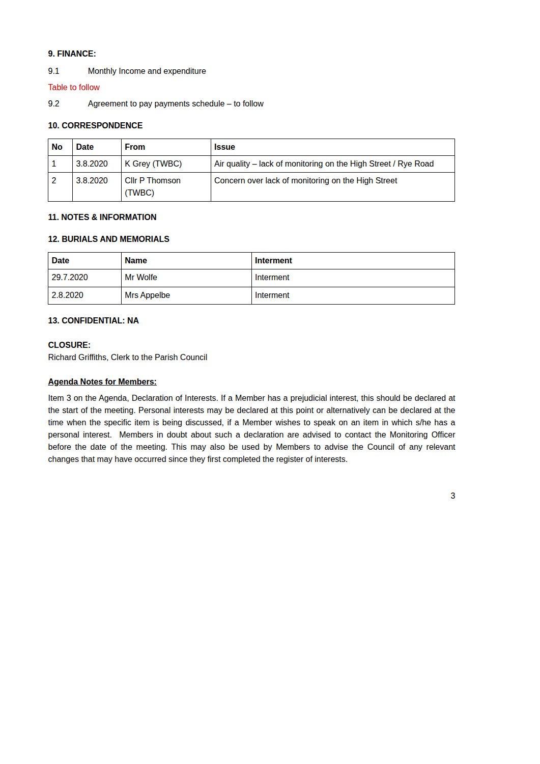9. FINANCE:
9.1 Monthly Income and expenditure
Table to follow
9.2 Agreement to pay payments schedule – to follow
10. CORRESPONDENCE
| No | Date | From | Issue |
| --- | --- | --- | --- |
| 1 | 3.8.2020 | K Grey (TWBC) | Air quality – lack of monitoring on the High Street / Rye Road |
| 2 | 3.8.2020 | Cllr P Thomson (TWBC) | Concern over lack of monitoring on the High Street |
11. NOTES & INFORMATION
12. BURIALS AND MEMORIALS
| Date | Name | Interment |
| --- | --- | --- |
| 29.7.2020 | Mr Wolfe | Interment |
| 2.8.2020 | Mrs Appelbe | Interment |
13. CONFIDENTIAL: NA
CLOSURE:
Richard Griffiths, Clerk to the Parish Council
Agenda Notes for Members:
Item 3 on the Agenda, Declaration of Interests. If a Member has a prejudicial interest, this should be declared at the start of the meeting. Personal interests may be declared at this point or alternatively can be declared at the time when the specific item is being discussed, if a Member wishes to speak on an item in which s/he has a personal interest. Members in doubt about such a declaration are advised to contact the Monitoring Officer before the date of the meeting. This may also be used by Members to advise the Council of any relevant changes that may have occurred since they first completed the register of interests.
3